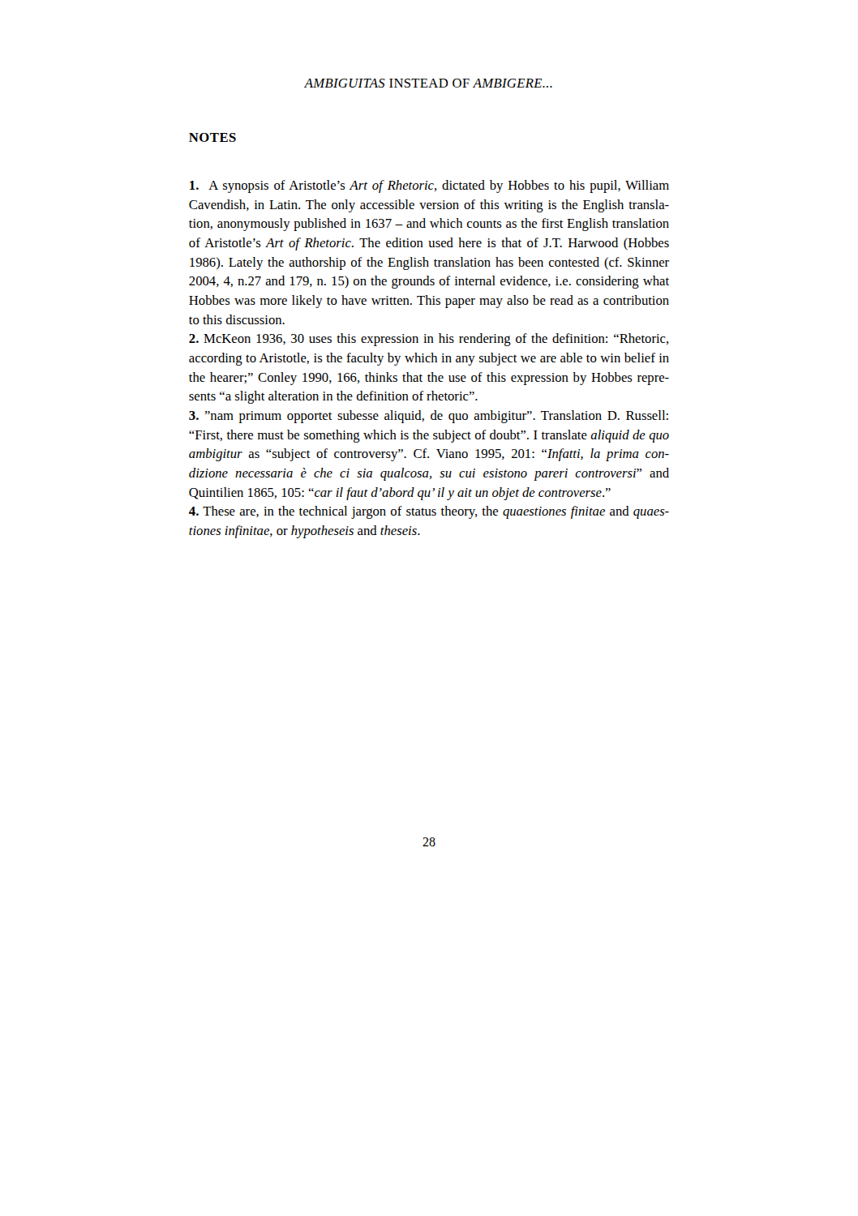AMBIGUITAS INSTEAD OF AMBIGERE...
NOTES
1. A synopsis of Aristotle’s Art of Rhetoric, dictated by Hobbes to his pupil, William Cavendish, in Latin. The only accessible version of this writing is the English translation, anonymously published in 1637 – and which counts as the first English translation of Aristotle’s Art of Rhetoric. The edition used here is that of J.T. Harwood (Hobbes 1986). Lately the authorship of the English translation has been contested (cf. Skinner 2004, 4, n.27 and 179, n. 15) on the grounds of internal evidence, i.e. considering what Hobbes was more likely to have written. This paper may also be read as a contribution to this discussion.
2. McKeon 1936, 30 uses this expression in his rendering of the definition: “Rhetoric, according to Aristotle, is the faculty by which in any subject we are able to win belief in the hearer;” Conley 1990, 166, thinks that the use of this expression by Hobbes represents “a slight alteration in the definition of rhetoric”.
3. ”nam primum opportet subesse aliquid, de quo ambigitur”. Translation D. Russell: “First, there must be something which is the subject of doubt”. I translate aliquid de quo ambigitur as “subject of controversy”. Cf. Viano 1995, 201: “Infatti, la prima condizione necessaria è che ci sia qualcosa, su cui esistono pareri controversi” and Quintilien 1865, 105: “car il faut d’abord qu’ il y ait un objet de controverse.”
4. These are, in the technical jargon of status theory, the quaestiones finitae and quaestiones infinitae, or hypotheseis and theseis.
28